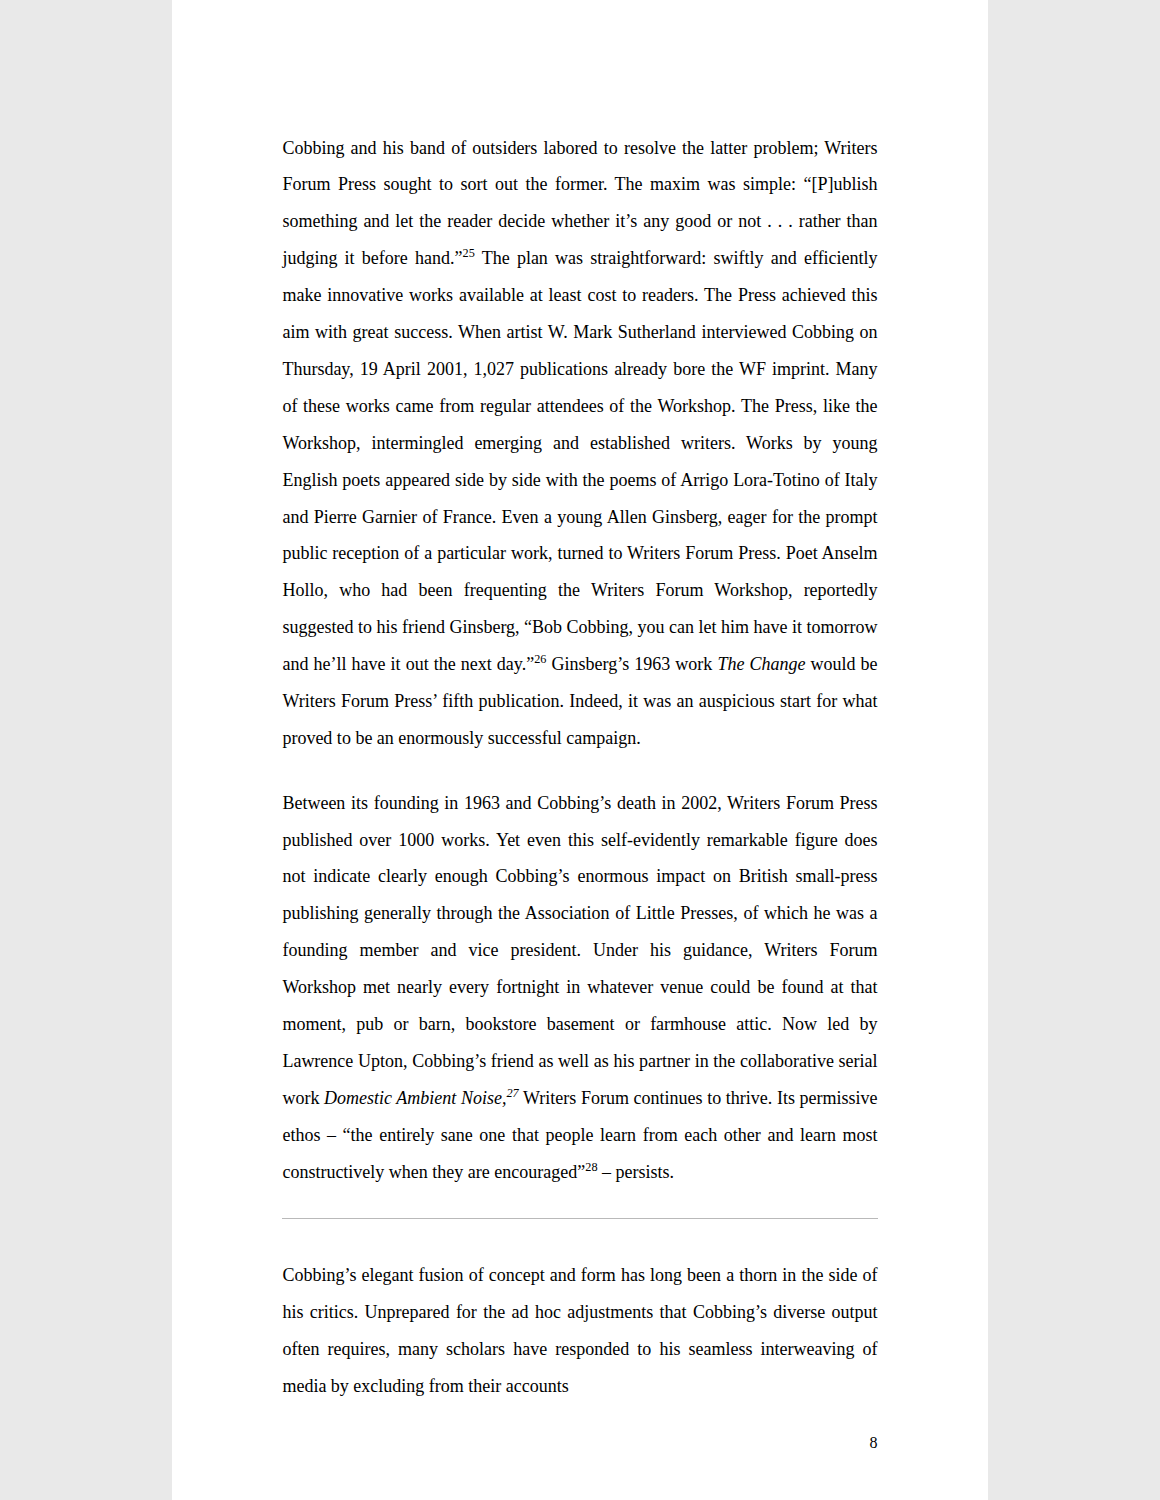Cobbing and his band of outsiders labored to resolve the latter problem; Writers Forum Press sought to sort out the former. The maxim was simple: “[P]ublish something and let the reader decide whether it’s any good or not . . . rather than judging it before hand.”25 The plan was straightforward: swiftly and efficiently make innovative works available at least cost to readers. The Press achieved this aim with great success. When artist W. Mark Sutherland interviewed Cobbing on Thursday, 19 April 2001, 1,027 publications already bore the WF imprint. Many of these works came from regular attendees of the Workshop. The Press, like the Workshop, intermingled emerging and established writers. Works by young English poets appeared side by side with the poems of Arrigo Lora-Totino of Italy and Pierre Garnier of France. Even a young Allen Ginsberg, eager for the prompt public reception of a particular work, turned to Writers Forum Press. Poet Anselm Hollo, who had been frequenting the Writers Forum Workshop, reportedly suggested to his friend Ginsberg, “Bob Cobbing, you can let him have it tomorrow and he’ll have it out the next day.”26 Ginsberg’s 1963 work The Change would be Writers Forum Press’ fifth publication. Indeed, it was an auspicious start for what proved to be an enormously successful campaign.
Between its founding in 1963 and Cobbing’s death in 2002, Writers Forum Press published over 1000 works. Yet even this self-evidently remarkable figure does not indicate clearly enough Cobbing’s enormous impact on British small-press publishing generally through the Association of Little Presses, of which he was a founding member and vice president. Under his guidance, Writers Forum Workshop met nearly every fortnight in whatever venue could be found at that moment, pub or barn, bookstore basement or farmhouse attic. Now led by Lawrence Upton, Cobbing’s friend as well as his partner in the collaborative serial work Domestic Ambient Noise,27 Writers Forum continues to thrive. Its permissive ethos – “the entirely sane one that people learn from each other and learn most constructively when they are encouraged”28 – persists.
Cobbing’s elegant fusion of concept and form has long been a thorn in the side of his critics. Unprepared for the ad hoc adjustments that Cobbing’s diverse output often requires, many scholars have responded to his seamless interweaving of media by excluding from their accounts
8